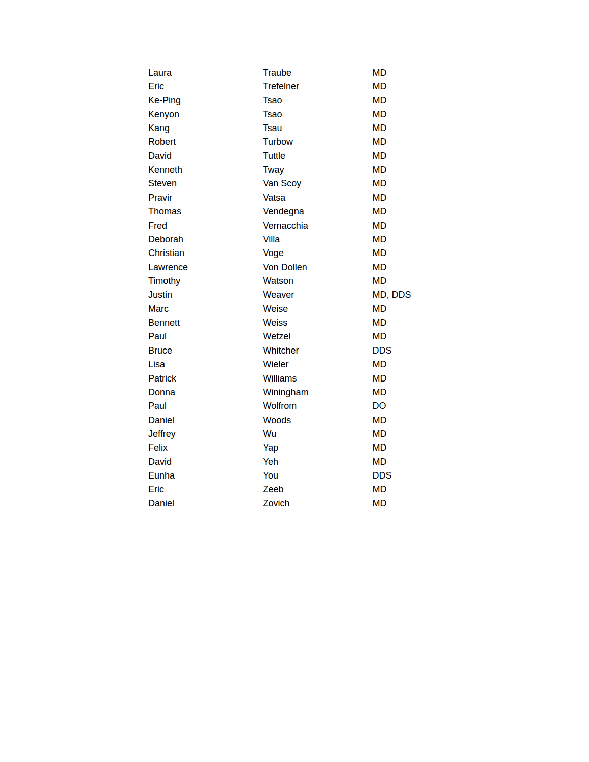| Laura | Traube | MD |
| Eric | Trefelner | MD |
| Ke-Ping | Tsao | MD |
| Kenyon | Tsao | MD |
| Kang | Tsau | MD |
| Robert | Turbow | MD |
| David | Tuttle | MD |
| Kenneth | Tway | MD |
| Steven | Van Scoy | MD |
| Pravir | Vatsa | MD |
| Thomas | Vendegna | MD |
| Fred | Vernacchia | MD |
| Deborah | Villa | MD |
| Christian | Voge | MD |
| Lawrence | Von Dollen | MD |
| Timothy | Watson | MD |
| Justin | Weaver | MD, DDS |
| Marc | Weise | MD |
| Bennett | Weiss | MD |
| Paul | Wetzel | MD |
| Bruce | Whitcher | DDS |
| Lisa | Wieler | MD |
| Patrick | Williams | MD |
| Donna | Winingham | MD |
| Paul | Wolfrom | DO |
| Daniel | Woods | MD |
| Jeffrey | Wu | MD |
| Felix | Yap | MD |
| David | Yeh | MD |
| Eunha | You | DDS |
| Eric | Zeeb | MD |
| Daniel | Zovich | MD |